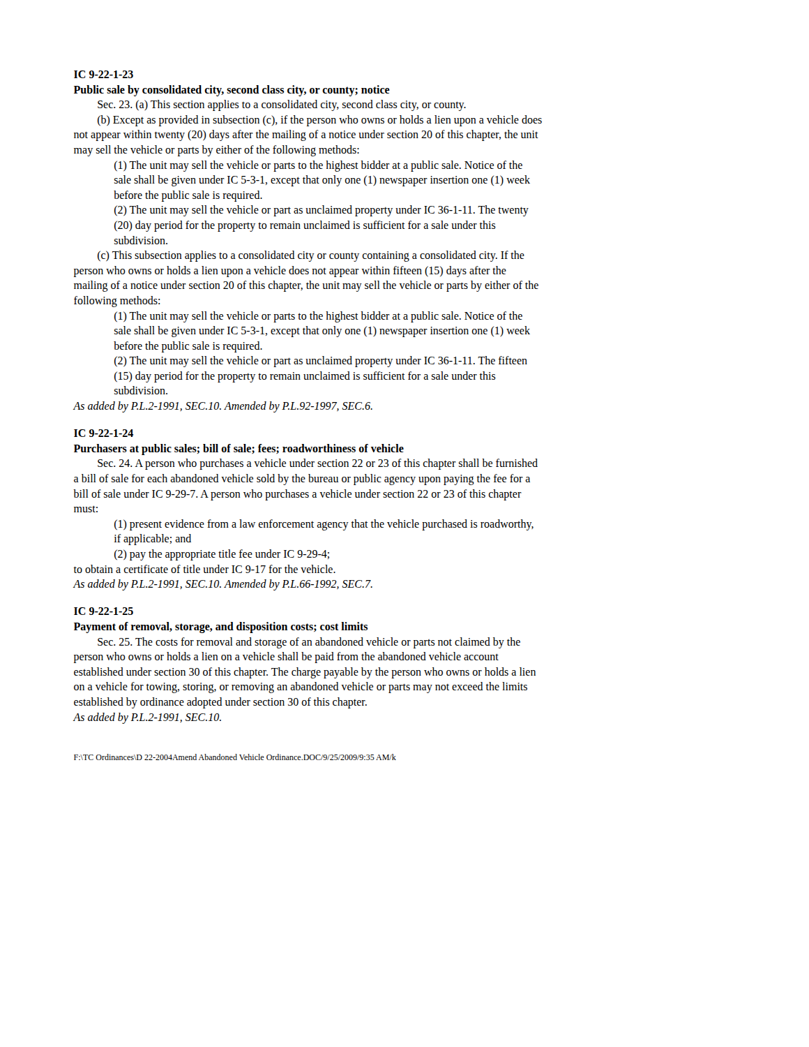IC 9-22-1-23
Public sale by consolidated city, second class city, or county; notice
Sec. 23. (a) This section applies to a consolidated city, second class city, or county.
(b) Except as provided in subsection (c), if the person who owns or holds a lien upon a vehicle does not appear within twenty (20) days after the mailing of a notice under section 20 of this chapter, the unit may sell the vehicle or parts by either of the following methods:
(1) The unit may sell the vehicle or parts to the highest bidder at a public sale. Notice of the sale shall be given under IC 5-3-1, except that only one (1) newspaper insertion one (1) week before the public sale is required.
(2) The unit may sell the vehicle or part as unclaimed property under IC 36-1-11. The twenty (20) day period for the property to remain unclaimed is sufficient for a sale under this subdivision.
(c) This subsection applies to a consolidated city or county containing a consolidated city. If the person who owns or holds a lien upon a vehicle does not appear within fifteen (15) days after the mailing of a notice under section 20 of this chapter, the unit may sell the vehicle or parts by either of the following methods:
(1) The unit may sell the vehicle or parts to the highest bidder at a public sale. Notice of the sale shall be given under IC 5-3-1, except that only one (1) newspaper insertion one (1) week before the public sale is required.
(2) The unit may sell the vehicle or part as unclaimed property under IC 36-1-11. The fifteen (15) day period for the property to remain unclaimed is sufficient for a sale under this subdivision.
As added by P.L.2-1991, SEC.10. Amended by P.L.92-1997, SEC.6.
IC 9-22-1-24
Purchasers at public sales; bill of sale; fees; roadworthiness of vehicle
Sec. 24. A person who purchases a vehicle under section 22 or 23 of this chapter shall be furnished a bill of sale for each abandoned vehicle sold by the bureau or public agency upon paying the fee for a bill of sale under IC 9-29-7. A person who purchases a vehicle under section 22 or 23 of this chapter must:
(1) present evidence from a law enforcement agency that the vehicle purchased is roadworthy, if applicable; and
(2) pay the appropriate title fee under IC 9-29-4;
to obtain a certificate of title under IC 9-17 for the vehicle.
As added by P.L.2-1991, SEC.10. Amended by P.L.66-1992, SEC.7.
IC 9-22-1-25
Payment of removal, storage, and disposition costs; cost limits
Sec. 25. The costs for removal and storage of an abandoned vehicle or parts not claimed by the person who owns or holds a lien on a vehicle shall be paid from the abandoned vehicle account established under section 30 of this chapter. The charge payable by the person who owns or holds a lien on a vehicle for towing, storing, or removing an abandoned vehicle or parts may not exceed the limits established by ordinance adopted under section 30 of this chapter.
As added by P.L.2-1991, SEC.10.
F:\TC Ordinances\D 22-2004Amend Abandoned Vehicle Ordinance.DOC/9/25/2009/9:35 AM/k